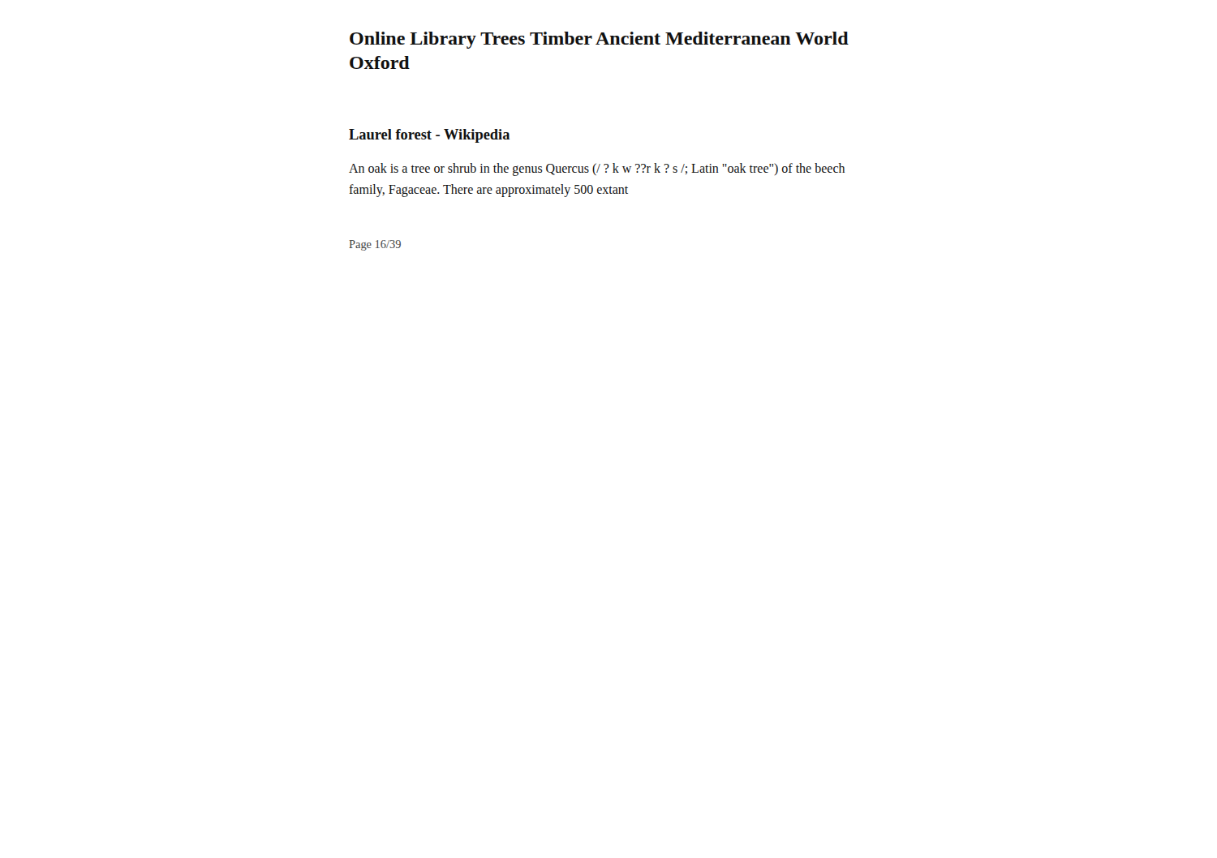Online Library Trees Timber Ancient Mediterranean World Oxford
Laurel forest - Wikipedia
An oak is a tree or shrub in the genus Quercus (/ ? k w ??r k ? s /; Latin "oak tree") of the beech family, Fagaceae. There are approximately 500 extant
Page 16/39